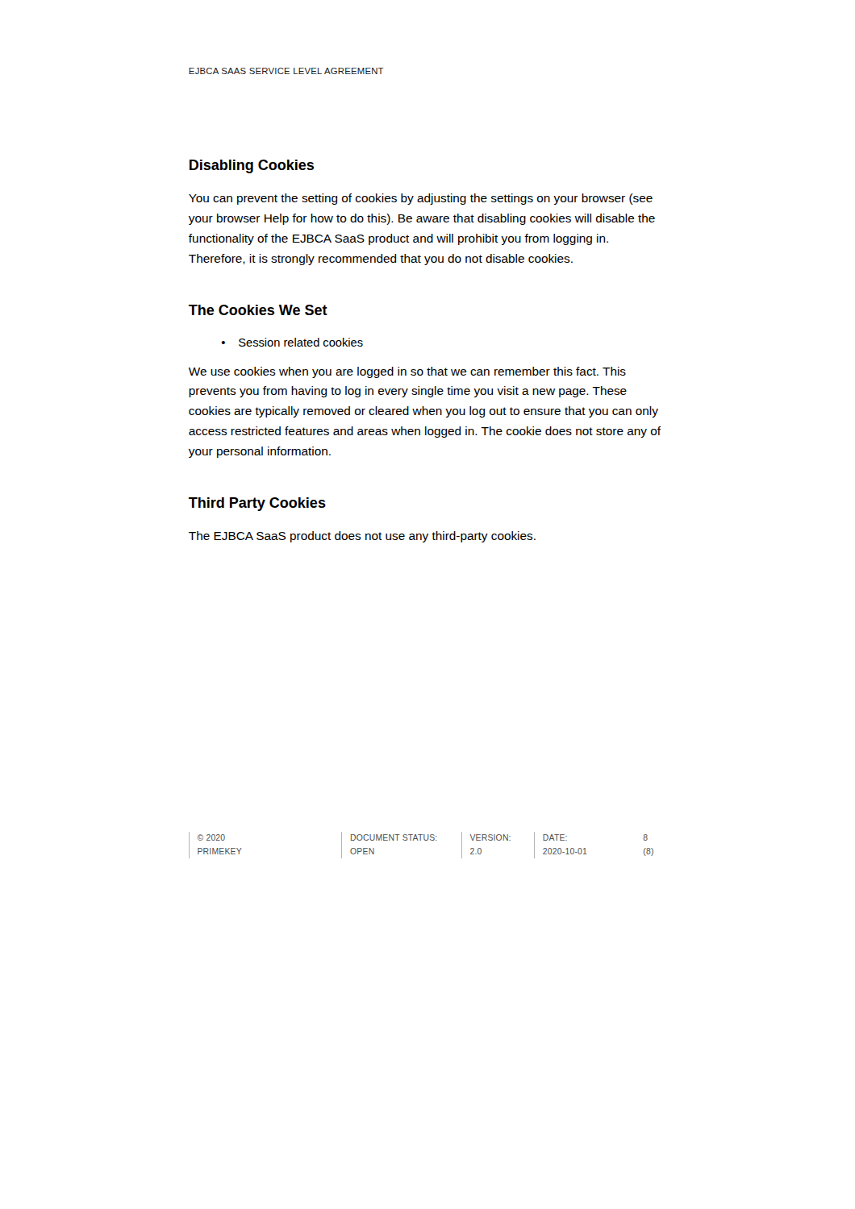EJBCA SAAS SERVICE LEVEL AGREEMENT
Disabling Cookies
You can prevent the setting of cookies by adjusting the settings on your browser (see your browser Help for how to do this). Be aware that disabling cookies will disable the functionality of the EJBCA SaaS product and will prohibit you from logging in. Therefore, it is strongly recommended that you do not disable cookies.
The Cookies We Set
Session related cookies
We use cookies when you are logged in so that we can remember this fact. This prevents you from having to log in every single time you visit a new page. These cookies are typically removed or cleared when you log out to ensure that you can only access restricted features and areas when logged in. The cookie does not store any of your personal information.
Third Party Cookies
The EJBCA SaaS product does not use any third-party cookies.
© 2020 PRIMEKEY
DOCUMENT STATUS: OPEN
VERSION: 2.0
DATE: 2020-10-01
8 (8)